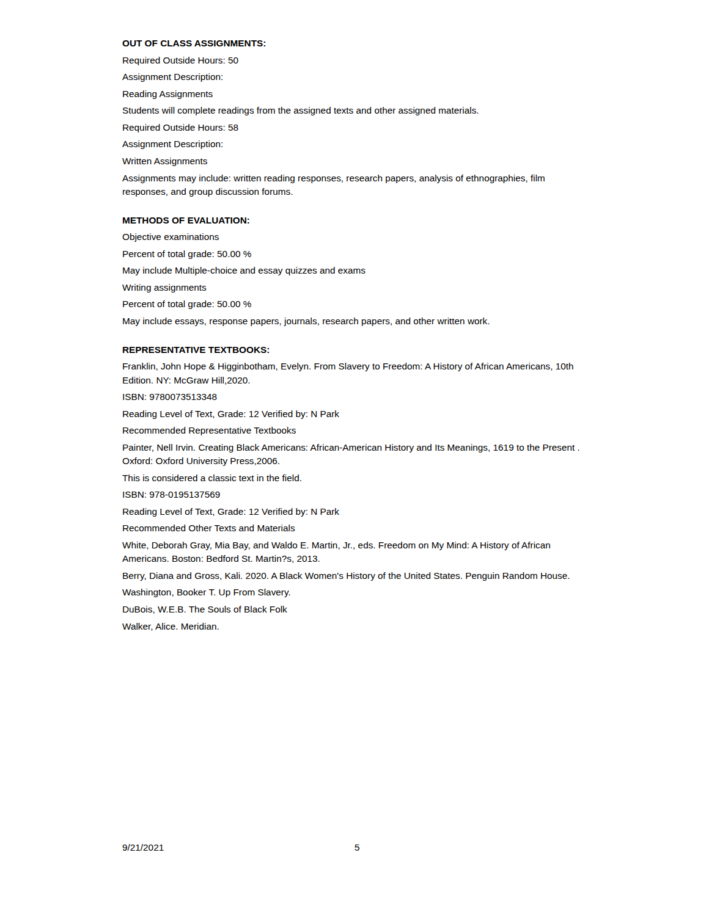Out of Class Assignments:
Required Outside Hours: 50
Assignment Description:
Reading Assignments
Students will complete readings from the assigned texts and other assigned materials.
Required Outside Hours: 58
Assignment Description:
Written Assignments
Assignments may include: written reading responses, research papers, analysis of ethnographies, film responses, and group discussion forums.
Methods of Evaluation:
Objective examinations
Percent of total grade: 50.00 %
May include Multiple-choice and essay quizzes and exams
Writing assignments
Percent of total grade: 50.00 %
May include essays, response papers, journals, research papers, and other written work.
Representative Textbooks:
Franklin, John Hope & Higginbotham, Evelyn. From Slavery to Freedom: A History of African Americans, 10th Edition. NY: McGraw Hill,2020.
ISBN: 9780073513348
Reading Level of Text, Grade: 12 Verified by: N Park
Recommended Representative Textbooks
Painter, Nell Irvin. Creating Black Americans: African-American History and Its Meanings, 1619 to the Present . Oxford: Oxford University Press,2006.
This is considered a classic text in the field.
ISBN: 978-0195137569
Reading Level of Text, Grade: 12 Verified by: N Park
Recommended Other Texts and Materials
White, Deborah Gray, Mia Bay, and Waldo E. Martin, Jr., eds. Freedom on My Mind: A History of African Americans. Boston: Bedford St. Martin?s, 2013.
Berry, Diana and Gross, Kali. 2020. A Black Women's History of the United States. Penguin Random House.
Washington, Booker T. Up From Slavery.
DuBois, W.E.B. The Souls of Black Folk
Walker, Alice. Meridian.
9/21/2021 5